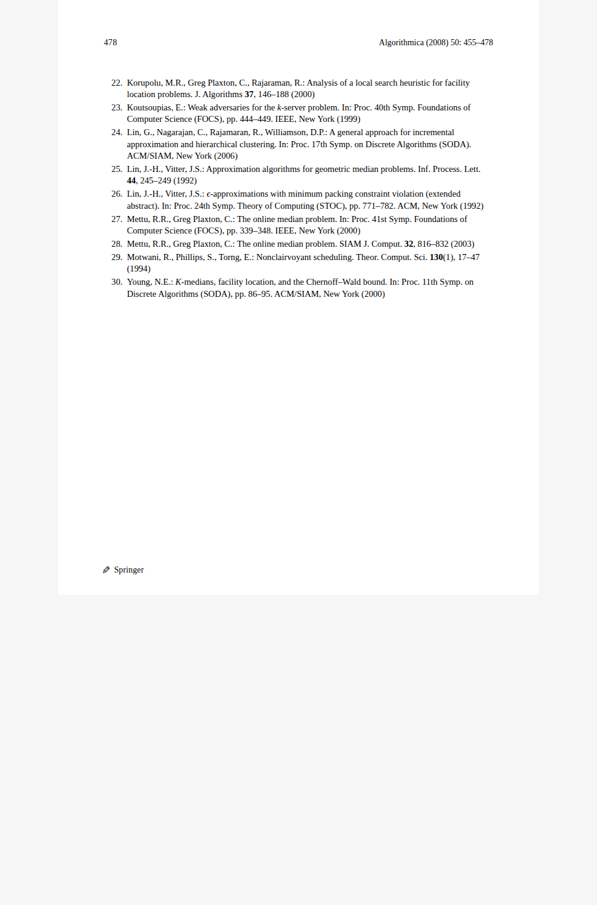478 Algorithmica (2008) 50: 455–478
Korupolu, M.R., Greg Plaxton, C., Rajaraman, R.: Analysis of a local search heuristic for facility location problems. J. Algorithms 37, 146–188 (2000)
Koutsoupias, E.: Weak adversaries for the k-server problem. In: Proc. 40th Symp. Foundations of Computer Science (FOCS), pp. 444–449. IEEE, New York (1999)
Lin, G., Nagarajan, C., Rajamaran, R., Williamson, D.P.: A general approach for incremental approximation and hierarchical clustering. In: Proc. 17th Symp. on Discrete Algorithms (SODA). ACM/SIAM, New York (2006)
Lin, J.-H., Vitter, J.S.: Approximation algorithms for geometric median problems. Inf. Process. Lett. 44, 245–249 (1992)
Lin, J.-H., Vitter, J.S.: ϵ-approximations with minimum packing constraint violation (extended abstract). In: Proc. 24th Symp. Theory of Computing (STOC), pp. 771–782. ACM, New York (1992)
Mettu, R.R., Greg Plaxton, C.: The online median problem. In: Proc. 41st Symp. Foundations of Computer Science (FOCS), pp. 339–348. IEEE, New York (2000)
Mettu, R.R., Greg Plaxton, C.: The online median problem. SIAM J. Comput. 32, 816–832 (2003)
Motwani, R., Phillips, S., Torng, E.: Nonclairvoyant scheduling. Theor. Comput. Sci. 130(1), 17–47 (1994)
Young, N.E.: K-medians, facility location, and the Chernoff–Wald bound. In: Proc. 11th Symp. on Discrete Algorithms (SODA), pp. 86–95. ACM/SIAM, New York (2000)
✎ Springer